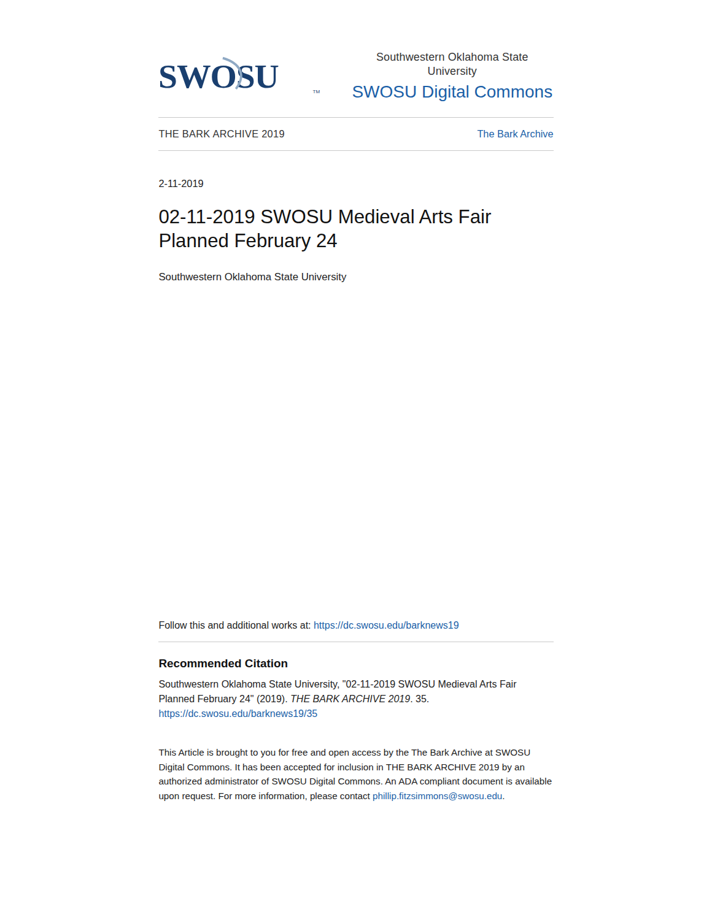SWOSU SWOSU TM
Southwestern Oklahoma State University
SWOSU Digital Commons
THE BARK ARCHIVE 2019
The Bark Archive
2-11-2019
02-11-2019 SWOSU Medieval Arts Fair Planned February 24
Southwestern Oklahoma State University
Follow this and additional works at: https://dc.swosu.edu/barknews19
Recommended Citation
Southwestern Oklahoma State University, "02-11-2019 SWOSU Medieval Arts Fair Planned February 24" (2019). THE BARK ARCHIVE 2019. 35.
https://dc.swosu.edu/barknews19/35
This Article is brought to you for free and open access by the The Bark Archive at SWOSU Digital Commons. It has been accepted for inclusion in THE BARK ARCHIVE 2019 by an authorized administrator of SWOSU Digital Commons. An ADA compliant document is available upon request. For more information, please contact phillip.fitzsimmons@swosu.edu.